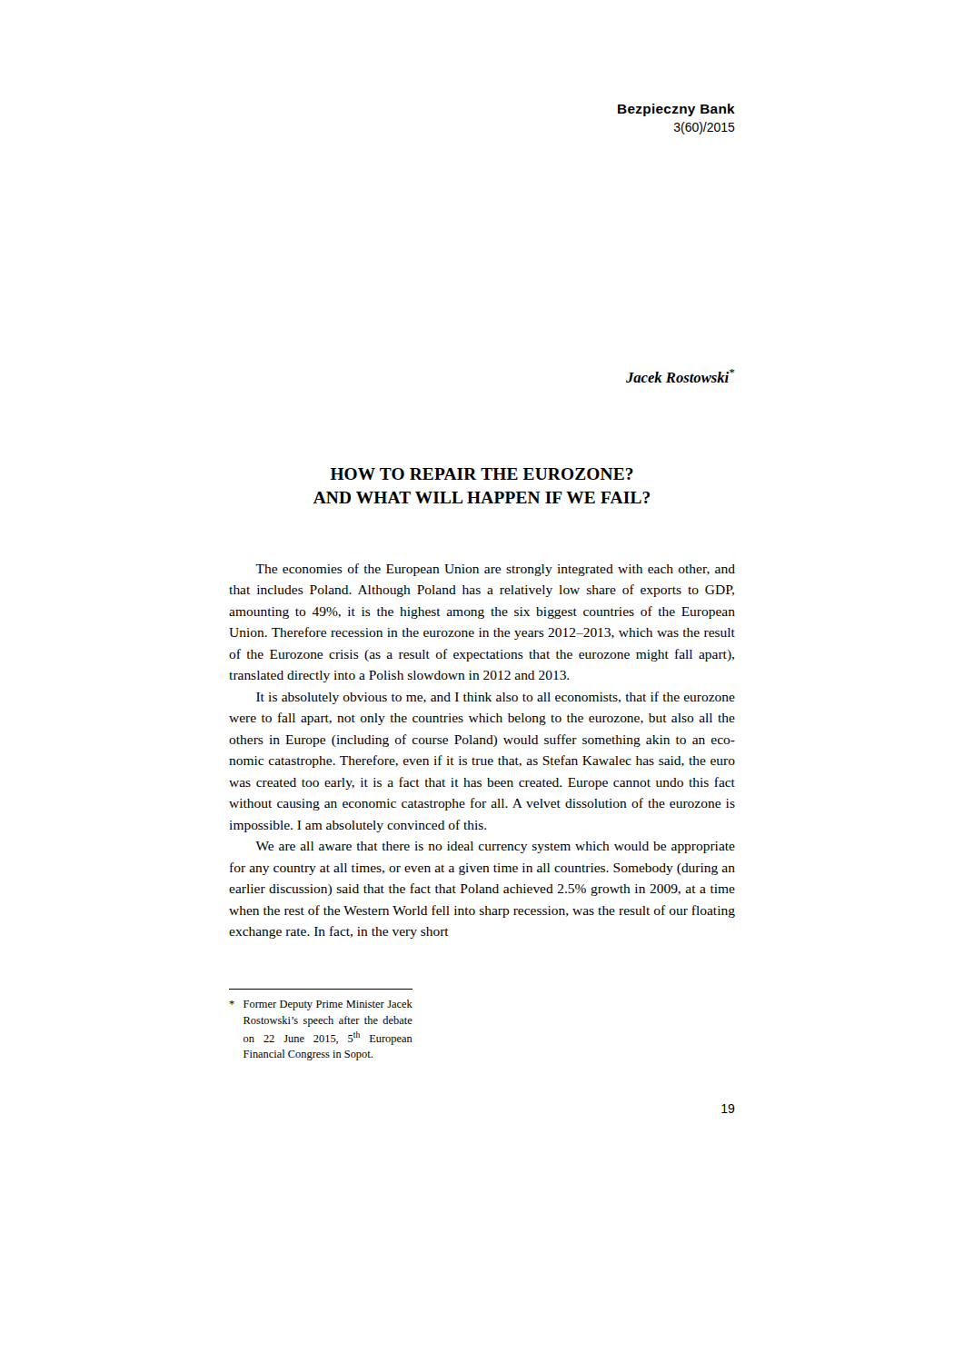Bezpieczny Bank
3(60)/2015
Jacek Rostowski*
How to repair the eurozone?
And what will happen if we fail?
The economies of the European Union are strongly integrated with each other, and that includes Poland. Although Poland has a relatively low share of exports to GDP, amounting to 49%, it is the highest among the six biggest countries of the European Union. Therefore recession in the eurozone in the years 2012–2013, which was the result of the Eurozone crisis (as a result of expectations that the eurozone might fall apart), translated directly into a Polish slowdown in 2012 and 2013.
It is absolutely obvious to me, and I think also to all economists, that if the eurozone were to fall apart, not only the countries which belong to the eurozone, but also all the others in Europe (including of course Poland) would suffer something akin to an economic catastrophe. Therefore, even if it is true that, as Stefan Kawalec has said, the euro was created too early, it is a fact that it has been created. Europe cannot undo this fact without causing an economic catastrophe for all. A velvet dissolution of the eurozone is impossible. I am absolutely convinced of this.
We are all aware that there is no ideal currency system which would be appropriate for any country at all times, or even at a given time in all countries. Somebody (during an earlier discussion) said that the fact that Poland achieved 2.5% growth in 2009, at a time when the rest of the Western World fell into sharp recession, was the result of our floating exchange rate. In fact, in the very short
*Former Deputy Prime Minister Jacek Rostowski’s speech after the debate on 22 June 2015, 5th European Financial Congress in Sopot.
19